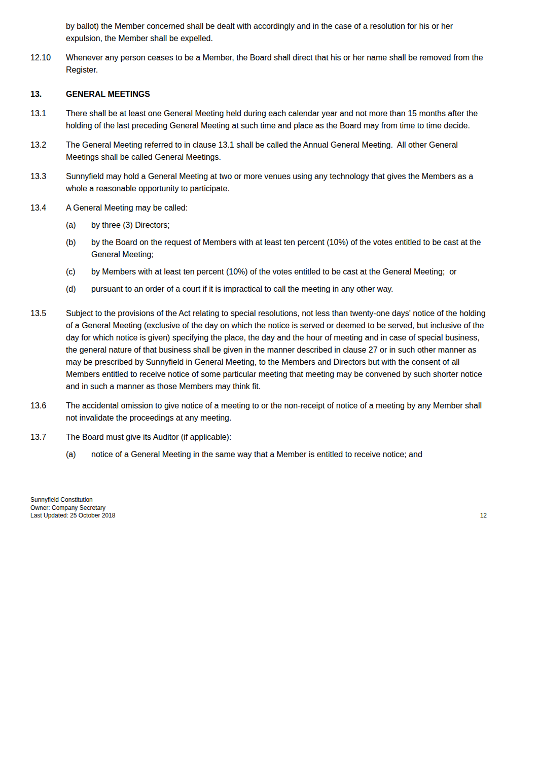by ballot) the Member concerned shall be dealt with accordingly and in the case of a resolution for his or her expulsion, the Member shall be expelled.
12.10
Whenever any person ceases to be a Member, the Board shall direct that his or her name shall be removed from the Register.
13. GENERAL MEETINGS
13.1
There shall be at least one General Meeting held during each calendar year and not more than 15 months after the holding of the last preceding General Meeting at such time and place as the Board may from time to time decide.
13.2
The General Meeting referred to in clause 13.1 shall be called the Annual General Meeting. All other General Meetings shall be called General Meetings.
13.3
Sunnyfield may hold a General Meeting at two or more venues using any technology that gives the Members as a whole a reasonable opportunity to participate.
13.4
A General Meeting may be called:
(a)
by three (3) Directors;
(b)
by the Board on the request of Members with at least ten percent (10%) of the votes entitled to be cast at the General Meeting;
(c)
by Members with at least ten percent (10%) of the votes entitled to be cast at the General Meeting; or
(d)
pursuant to an order of a court if it is impractical to call the meeting in any other way.
13.5
Subject to the provisions of the Act relating to special resolutions, not less than twenty-one days' notice of the holding of a General Meeting (exclusive of the day on which the notice is served or deemed to be served, but inclusive of the day for which notice is given) specifying the place, the day and the hour of meeting and in case of special business, the general nature of that business shall be given in the manner described in clause 27 or in such other manner as may be prescribed by Sunnyfield in General Meeting, to the Members and Directors but with the consent of all Members entitled to receive notice of some particular meeting that meeting may be convened by such shorter notice and in such a manner as those Members may think fit.
13.6
The accidental omission to give notice of a meeting to or the non-receipt of notice of a meeting by any Member shall not invalidate the proceedings at any meeting.
13.7
The Board must give its Auditor (if applicable):
(a)
notice of a General Meeting in the same way that a Member is entitled to receive notice; and
Sunnyfield Constitution
Owner: Company Secretary
Last Updated: 25 October 2018
12